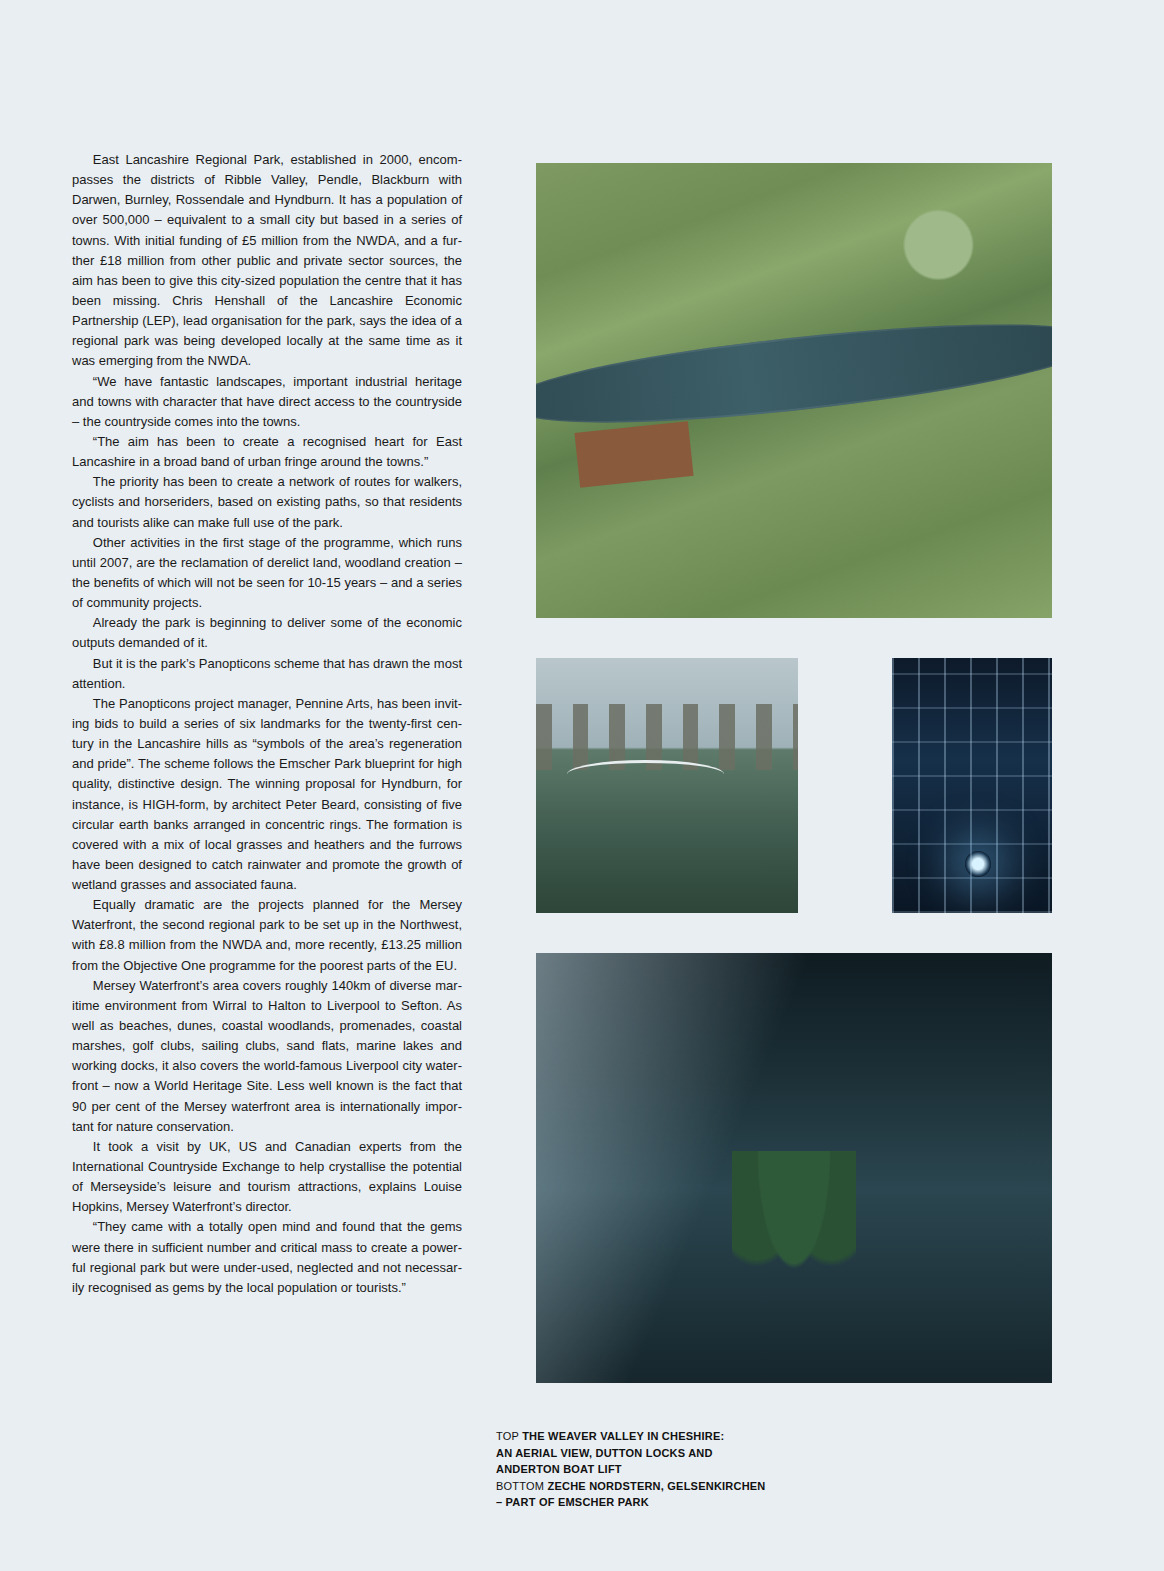East Lancashire Regional Park, established in 2000, encompasses the districts of Ribble Valley, Pendle, Blackburn with Darwen, Burnley, Rossendale and Hyndburn. It has a population of over 500,000 – equivalent to a small city but based in a series of towns. With initial funding of £5 million from the NWDA, and a further £18 million from other public and private sector sources, the aim has been to give this city-sized population the centre that it has been missing. Chris Henshall of the Lancashire Economic Partnership (LEP), lead organisation for the park, says the idea of a regional park was being developed locally at the same time as it was emerging from the NWDA.
“We have fantastic landscapes, important industrial heritage and towns with character that have direct access to the countryside – the countryside comes into the towns.
“The aim has been to create a recognised heart for East Lancashire in a broad band of urban fringe around the towns.”
The priority has been to create a network of routes for walkers, cyclists and horseriders, based on existing paths, so that residents and tourists alike can make full use of the park.
Other activities in the first stage of the programme, which runs until 2007, are the reclamation of derelict land, woodland creation – the benefits of which will not be seen for 10-15 years – and a series of community projects.
Already the park is beginning to deliver some of the economic outputs demanded of it.
But it is the park’s Panopticons scheme that has drawn the most attention.
The Panopticons project manager, Pennine Arts, has been inviting bids to build a series of six landmarks for the twenty-first century in the Lancashire hills as “symbols of the area’s regeneration and pride”. The scheme follows the Emscher Park blueprint for high quality, distinctive design. The winning proposal for Hyndburn, for instance, is HIGH-form, by architect Peter Beard, consisting of five circular earth banks arranged in concentric rings. The formation is covered with a mix of local grasses and heathers and the furrows have been designed to catch rainwater and promote the growth of wetland grasses and associated fauna.
Equally dramatic are the projects planned for the Mersey Waterfront, the second regional park to be set up in the Northwest, with £8.8 million from the NWDA and, more recently, £13.25 million from the Objective One programme for the poorest parts of the EU.
Mersey Waterfront’s area covers roughly 140km of diverse maritime environment from Wirral to Halton to Liverpool to Sefton. As well as beaches, dunes, coastal woodlands, promenades, coastal marshes, golf clubs, sailing clubs, sand flats, marine lakes and working docks, it also covers the world-famous Liverpool city waterfront – now a World Heritage Site. Less well known is the fact that 90 per cent of the Mersey waterfront area is internationally important for nature conservation.
It took a visit by UK, US and Canadian experts from the International Countryside Exchange to help crystallise the potential of Merseyside’s leisure and tourism attractions, explains Louise Hopkins, Mersey Waterfront’s director.
“They came with a totally open mind and found that the gems were there in sufficient number and critical mass to create a powerful regional park but were under-used, neglected and not necessarily recognised as gems by the local population or tourists.”
TOP THE WEAVER VALLEY IN CHESHIRE:
AN AERIAL VIEW, DUTTON LOCKS AND
ANDERTON BOAT LIFT
BOTTOM ZECHE NORDSTERN, GELSENKIRCHEN
– PART OF EMSCHER PARK